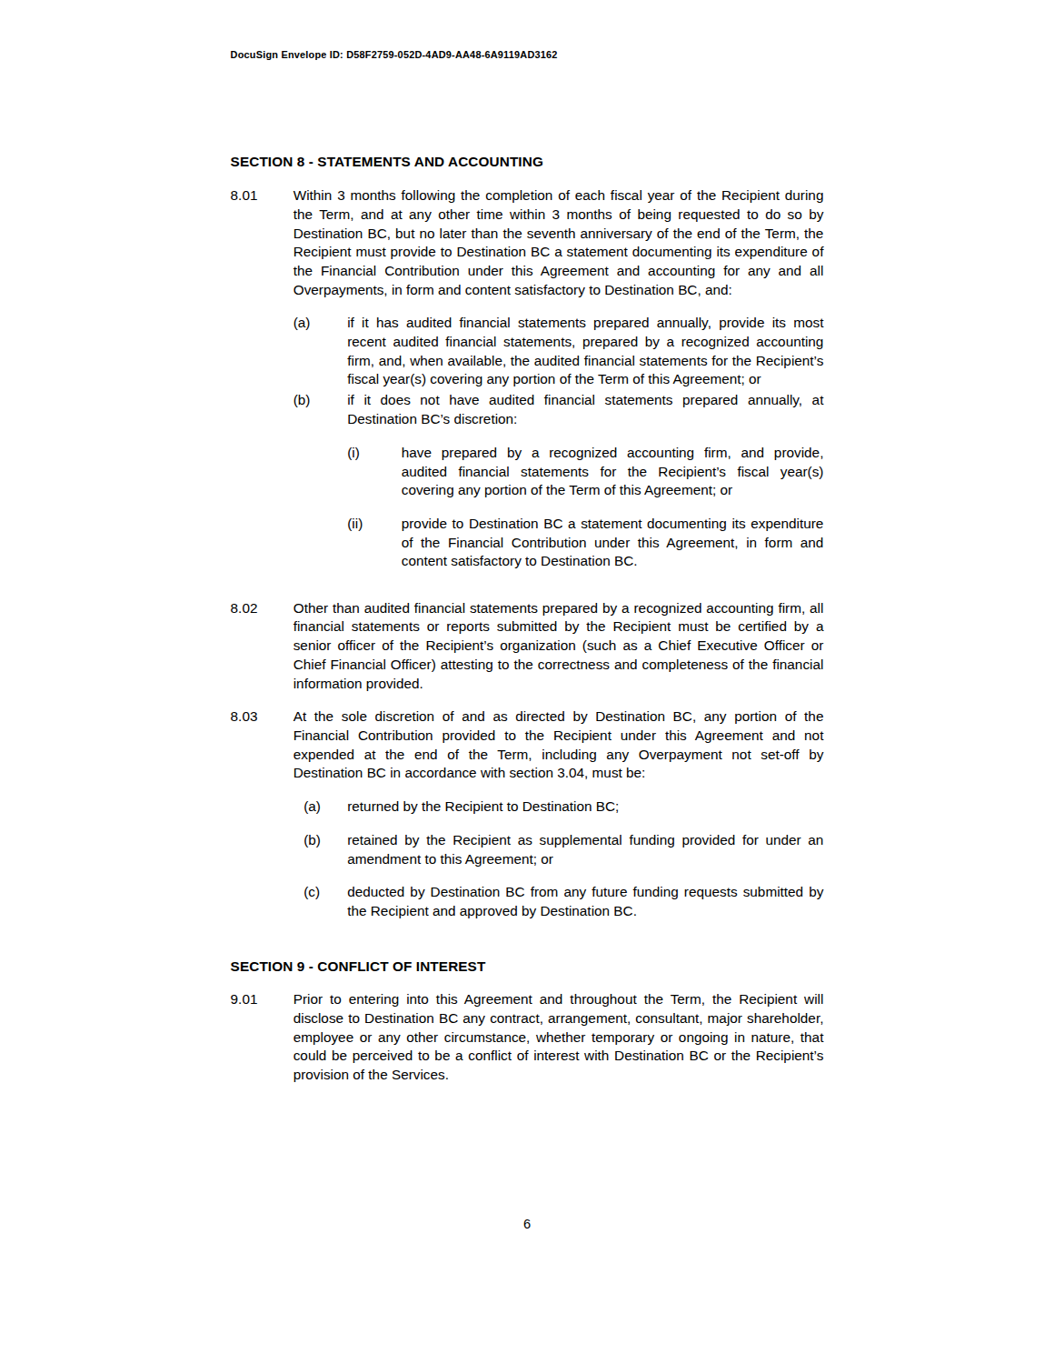DocuSign Envelope ID: D58F2759-052D-4AD9-AA48-6A9119AD3162
SECTION 8 - STATEMENTS AND ACCOUNTING
8.01
Within 3 months following the completion of each fiscal year of the Recipient during the Term, and at any other time within 3 months of being requested to do so by Destination BC, but no later than the seventh anniversary of the end of the Term, the Recipient must provide to Destination BC a statement documenting its expenditure of the Financial Contribution under this Agreement and accounting for any and all Overpayments, in form and content satisfactory to Destination BC, and:
(a)
if it has audited financial statements prepared annually, provide its most recent audited financial statements, prepared by a recognized accounting firm, and, when available, the audited financial statements for the Recipient’s fiscal year(s) covering any portion of the Term of this Agreement; or
(b)
if it does not have audited financial statements prepared annually, at Destination BC’s discretion:
(i)
have prepared by a recognized accounting firm, and provide, audited financial statements for the Recipient’s fiscal year(s) covering any portion of the Term of this Agreement; or
(ii)
provide to Destination BC a statement documenting its expenditure of the Financial Contribution under this Agreement, in form and content satisfactory to Destination BC.
8.02
Other than audited financial statements prepared by a recognized accounting firm, all financial statements or reports submitted by the Recipient must be certified by a senior officer of the Recipient’s organization (such as a Chief Executive Officer or Chief Financial Officer) attesting to the correctness and completeness of the financial information provided.
8.03
At the sole discretion of and as directed by Destination BC, any portion of the Financial Contribution provided to the Recipient under this Agreement and not expended at the end of the Term, including any Overpayment not set-off by Destination BC in accordance with section 3.04, must be:
(a)
returned by the Recipient to Destination BC;
(b)
retained by the Recipient as supplemental funding provided for under an amendment to this Agreement; or
(c)
deducted by Destination BC from any future funding requests submitted by the Recipient and approved by Destination BC.
SECTION 9 - CONFLICT OF INTEREST
9.01
Prior to entering into this Agreement and throughout the Term, the Recipient will disclose to Destination BC any contract, arrangement, consultant, major shareholder, employee or any other circumstance, whether temporary or ongoing in nature, that could be perceived to be a conflict of interest with Destination BC or the Recipient’s provision of the Services.
6